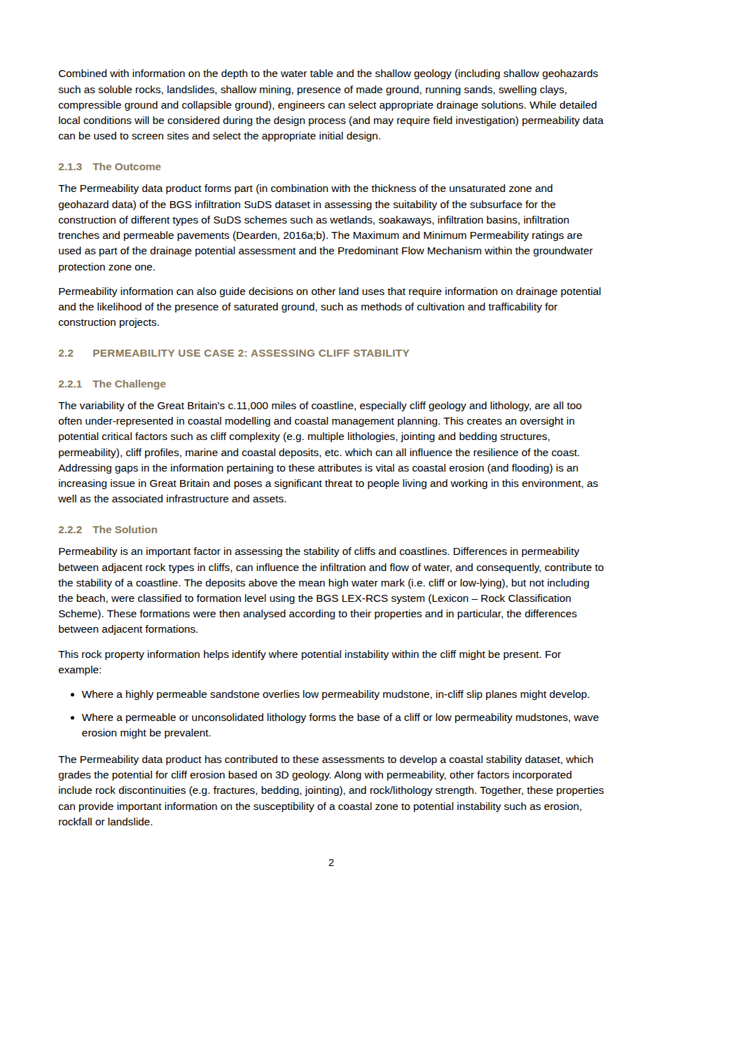Combined with information on the depth to the water table and the shallow geology (including shallow geohazards such as soluble rocks, landslides, shallow mining, presence of made ground, running sands, swelling clays, compressible ground and collapsible ground), engineers can select appropriate drainage solutions. While detailed local conditions will be considered during the design process (and may require field investigation) permeability data can be used to screen sites and select the appropriate initial design.
2.1.3 The Outcome
The Permeability data product forms part (in combination with the thickness of the unsaturated zone and geohazard data) of the BGS infiltration SuDS dataset in assessing the suitability of the subsurface for the construction of different types of SuDS schemes such as wetlands, soakaways, infiltration basins, infiltration trenches and permeable pavements (Dearden, 2016a;b). The Maximum and Minimum Permeability ratings are used as part of the drainage potential assessment and the Predominant Flow Mechanism within the groundwater protection zone one.
Permeability information can also guide decisions on other land uses that require information on drainage potential and the likelihood of the presence of saturated ground, such as methods of cultivation and trafficability for construction projects.
2.2 PERMEABILITY USE CASE 2: ASSESSING CLIFF STABILITY
2.2.1 The Challenge
The variability of the Great Britain's c.11,000 miles of coastline, especially cliff geology and lithology, are all too often under-represented in coastal modelling and coastal management planning. This creates an oversight in potential critical factors such as cliff complexity (e.g. multiple lithologies, jointing and bedding structures, permeability), cliff profiles, marine and coastal deposits, etc. which can all influence the resilience of the coast. Addressing gaps in the information pertaining to these attributes is vital as coastal erosion (and flooding) is an increasing issue in Great Britain and poses a significant threat to people living and working in this environment, as well as the associated infrastructure and assets.
2.2.2 The Solution
Permeability is an important factor in assessing the stability of cliffs and coastlines. Differences in permeability between adjacent rock types in cliffs, can influence the infiltration and flow of water, and consequently, contribute to the stability of a coastline. The deposits above the mean high water mark (i.e. cliff or low-lying), but not including the beach, were classified to formation level using the BGS LEX-RCS system (Lexicon – Rock Classification Scheme). These formations were then analysed according to their properties and in particular, the differences between adjacent formations.
This rock property information helps identify where potential instability within the cliff might be present. For example:
Where a highly permeable sandstone overlies low permeability mudstone, in-cliff slip planes might develop.
Where a permeable or unconsolidated lithology forms the base of a cliff or low permeability mudstones, wave erosion might be prevalent.
The Permeability data product has contributed to these assessments to develop a coastal stability dataset, which grades the potential for cliff erosion based on 3D geology. Along with permeability, other factors incorporated include rock discontinuities (e.g. fractures, bedding, jointing), and rock/lithology strength. Together, these properties can provide important information on the susceptibility of a coastal zone to potential instability such as erosion, rockfall or landslide.
2